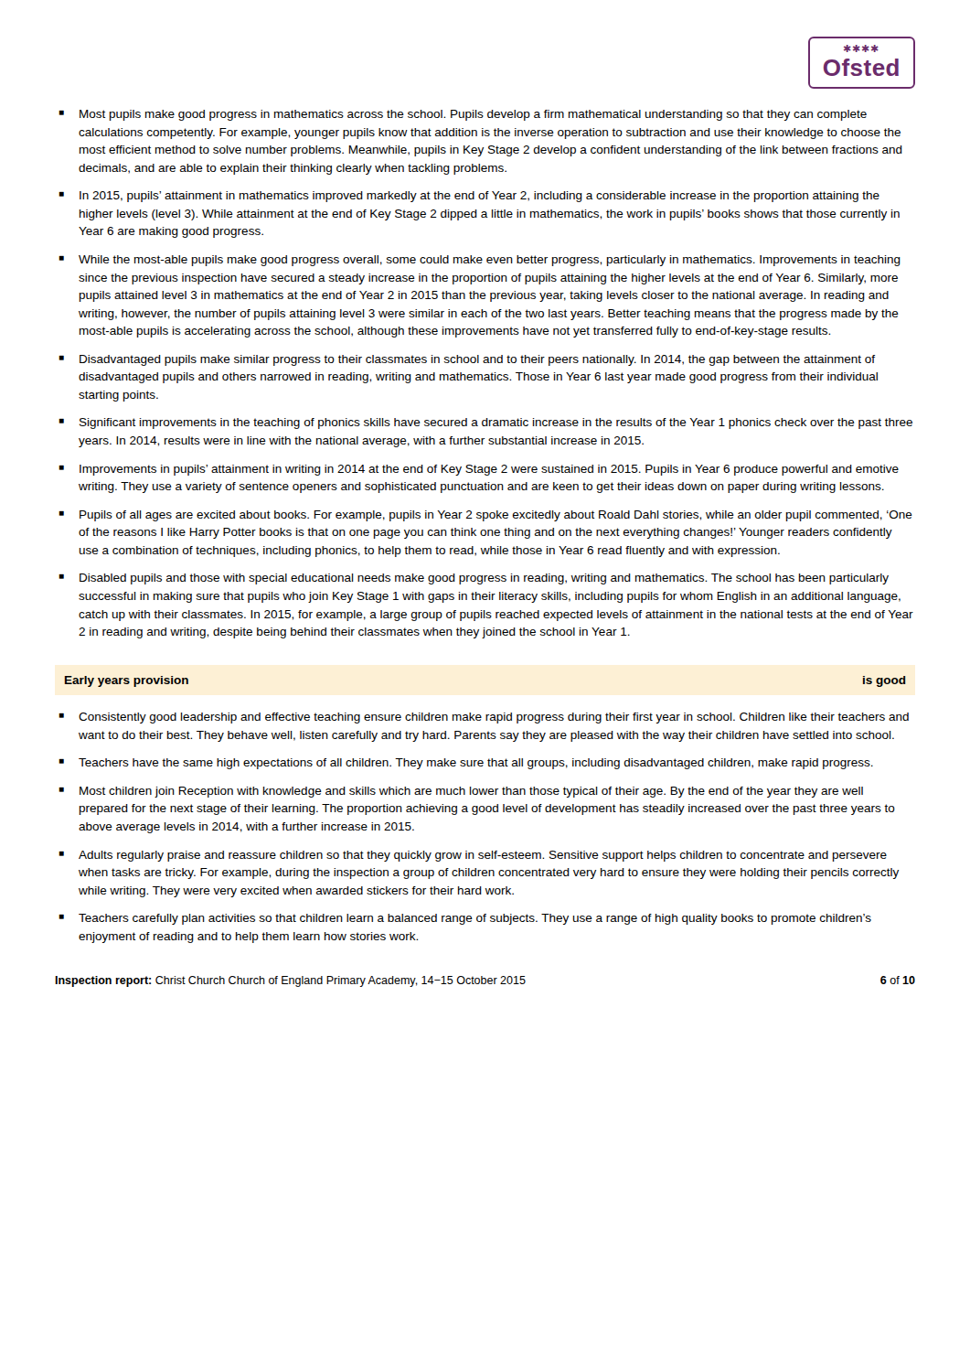✱✱✱✱ Ofsted
Most pupils make good progress in mathematics across the school. Pupils develop a firm mathematical understanding so that they can complete calculations competently. For example, younger pupils know that addition is the inverse operation to subtraction and use their knowledge to choose the most efficient method to solve number problems. Meanwhile, pupils in Key Stage 2 develop a confident understanding of the link between fractions and decimals, and are able to explain their thinking clearly when tackling problems.
In 2015, pupils’ attainment in mathematics improved markedly at the end of Year 2, including a considerable increase in the proportion attaining the higher levels (level 3). While attainment at the end of Key Stage 2 dipped a little in mathematics, the work in pupils’ books shows that those currently in Year 6 are making good progress.
While the most-able pupils make good progress overall, some could make even better progress, particularly in mathematics. Improvements in teaching since the previous inspection have secured a steady increase in the proportion of pupils attaining the higher levels at the end of Year 6. Similarly, more pupils attained level 3 in mathematics at the end of Year 2 in 2015 than the previous year, taking levels closer to the national average. In reading and writing, however, the number of pupils attaining level 3 were similar in each of the two last years. Better teaching means that the progress made by the most-able pupils is accelerating across the school, although these improvements have not yet transferred fully to end-of-key-stage results.
Disadvantaged pupils make similar progress to their classmates in school and to their peers nationally. In 2014, the gap between the attainment of disadvantaged pupils and others narrowed in reading, writing and mathematics. Those in Year 6 last year made good progress from their individual starting points.
Significant improvements in the teaching of phonics skills have secured a dramatic increase in the results of the Year 1 phonics check over the past three years. In 2014, results were in line with the national average, with a further substantial increase in 2015.
Improvements in pupils’ attainment in writing in 2014 at the end of Key Stage 2 were sustained in 2015. Pupils in Year 6 produce powerful and emotive writing. They use a variety of sentence openers and sophisticated punctuation and are keen to get their ideas down on paper during writing lessons.
Pupils of all ages are excited about books. For example, pupils in Year 2 spoke excitedly about Roald Dahl stories, while an older pupil commented, ‘One of the reasons I like Harry Potter books is that on one page you can think one thing and on the next everything changes!’ Younger readers confidently use a combination of techniques, including phonics, to help them to read, while those in Year 6 read fluently and with expression.
Disabled pupils and those with special educational needs make good progress in reading, writing and mathematics. The school has been particularly successful in making sure that pupils who join Key Stage 1 with gaps in their literacy skills, including pupils for whom English in an additional language, catch up with their classmates. In 2015, for example, a large group of pupils reached expected levels of attainment in the national tests at the end of Year 2 in reading and writing, despite being behind their classmates when they joined the school in Year 1.
Early years provision is good
Consistently good leadership and effective teaching ensure children make rapid progress during their first year in school. Children like their teachers and want to do their best. They behave well, listen carefully and try hard. Parents say they are pleased with the way their children have settled into school.
Teachers have the same high expectations of all children. They make sure that all groups, including disadvantaged children, make rapid progress.
Most children join Reception with knowledge and skills which are much lower than those typical of their age. By the end of the year they are well prepared for the next stage of their learning. The proportion achieving a good level of development has steadily increased over the past three years to above average levels in 2014, with a further increase in 2015.
Adults regularly praise and reassure children so that they quickly grow in self-esteem. Sensitive support helps children to concentrate and persevere when tasks are tricky. For example, during the inspection a group of children concentrated very hard to ensure they were holding their pencils correctly while writing. They were very excited when awarded stickers for their hard work.
Teachers carefully plan activities so that children learn a balanced range of subjects. They use a range of high quality books to promote children’s enjoyment of reading and to help them learn how stories work.
Inspection report: Christ Church Church of England Primary Academy, 14−15 October 2015 6 of 10